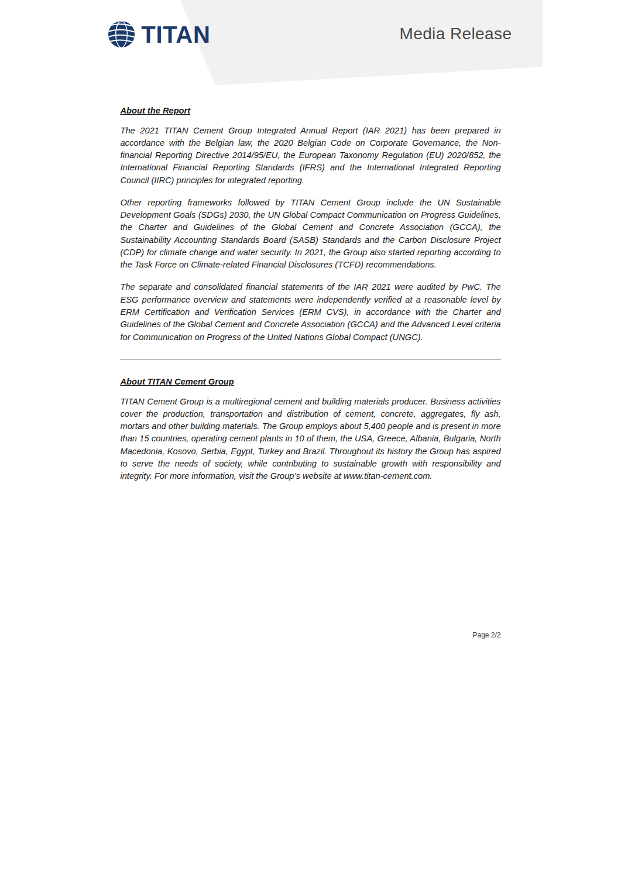TITAN
Media Release
About the Report
The 2021 TITAN Cement Group Integrated Annual Report (IAR 2021) has been prepared in accordance with the Belgian law, the 2020 Belgian Code on Corporate Governance, the Non-financial Reporting Directive 2014/95/EU, the European Taxonomy Regulation (EU) 2020/852, the International Financial Reporting Standards (IFRS) and the International Integrated Reporting Council (IIRC) principles for integrated reporting.
Other reporting frameworks followed by TITAN Cement Group include the UN Sustainable Development Goals (SDGs) 2030, the UN Global Compact Communication on Progress Guidelines, the Charter and Guidelines of the Global Cement and Concrete Association (GCCA), the Sustainability Accounting Standards Board (SASB) Standards and the Carbon Disclosure Project (CDP) for climate change and water security. In 2021, the Group also started reporting according to the Task Force on Climate-related Financial Disclosures (TCFD) recommendations.
The separate and consolidated financial statements of the IAR 2021 were audited by PwC. The ESG performance overview and statements were independently verified at a reasonable level by ERM Certification and Verification Services (ERM CVS), in accordance with the Charter and Guidelines of the Global Cement and Concrete Association (GCCA) and the Advanced Level criteria for Communication on Progress of the United Nations Global Compact (UNGC).
About TITAN Cement Group
TITAN Cement Group is a multiregional cement and building materials producer. Business activities cover the production, transportation and distribution of cement, concrete, aggregates, fly ash, mortars and other building materials. The Group employs about 5,400 people and is present in more than 15 countries, operating cement plants in 10 of them, the USA, Greece, Albania, Bulgaria, North Macedonia, Kosovo, Serbia, Egypt, Turkey and Brazil. Throughout its history the Group has aspired to serve the needs of society, while contributing to sustainable growth with responsibility and integrity. For more information, visit the Group’s website at www.titan-cement.com.
Page 2/2